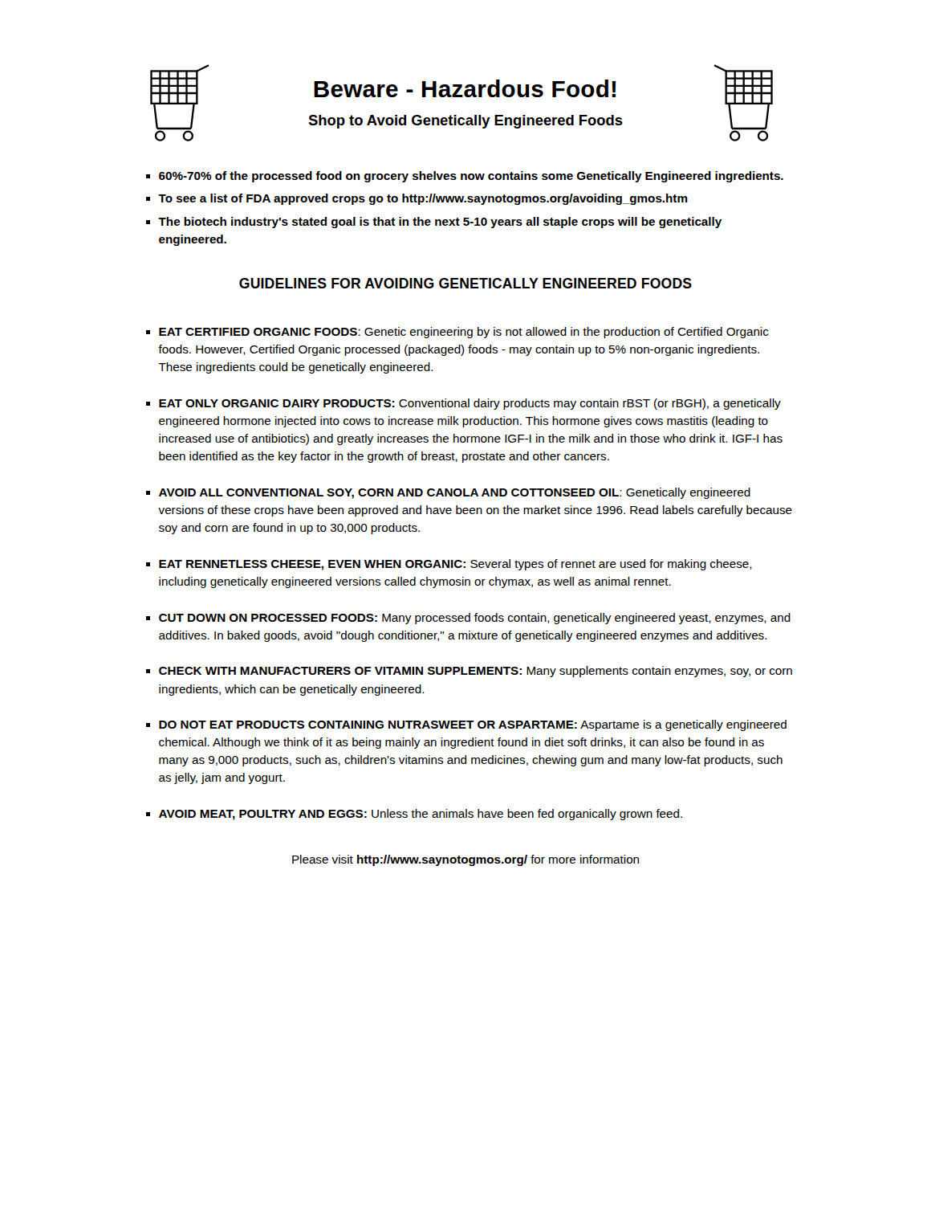Beware - Hazardous Food!
Shop to Avoid Genetically Engineered Foods
60%-70% of the processed food on grocery shelves now contains some Genetically Engineered ingredients.
To see a list of FDA approved crops go to http://www.saynotogmos.org/avoiding_gmos.htm
The biotech industry's stated goal is that in the next 5-10 years all staple crops will be genetically engineered.
GUIDELINES FOR AVOIDING GENETICALLY ENGINEERED FOODS
EAT CERTIFIED ORGANIC FOODS: Genetic engineering by is not allowed in the production of Certified Organic foods. However, Certified Organic processed (packaged) foods - may contain up to 5% non-organic ingredients. These ingredients could be genetically engineered.
EAT ONLY ORGANIC DAIRY PRODUCTS: Conventional dairy products may contain rBST (or rBGH), a genetically engineered hormone injected into cows to increase milk production. This hormone gives cows mastitis (leading to increased use of antibiotics) and greatly increases the hormone IGF-I in the milk and in those who drink it. IGF-I has been identified as the key factor in the growth of breast, prostate and other cancers.
AVOID ALL CONVENTIONAL SOY, CORN AND CANOLA AND COTTONSEED OIL: Genetically engineered versions of these crops have been approved and have been on the market since 1996. Read labels carefully because soy and corn are found in up to 30,000 products.
EAT RENNETLESS CHEESE, EVEN WHEN ORGANIC: Several types of rennet are used for making cheese, including genetically engineered versions called chymosin or chymax, as well as animal rennet.
CUT DOWN ON PROCESSED FOODS: Many processed foods contain, genetically engineered yeast, enzymes, and additives. In baked goods, avoid "dough conditioner," a mixture of genetically engineered enzymes and additives.
CHECK WITH MANUFACTURERS OF VITAMIN SUPPLEMENTS: Many supplements contain enzymes, soy, or corn ingredients, which can be genetically engineered.
DO NOT EAT PRODUCTS CONTAINING NUTRASWEET OR ASPARTAME: Aspartame is a genetically engineered chemical. Although we think of it as being mainly an ingredient found in diet soft drinks, it can also be found in as many as 9,000 products, such as, children's vitamins and medicines, chewing gum and many low-fat products, such as jelly, jam and yogurt.
AVOID MEAT, POULTRY AND EGGS: Unless the animals have been fed organically grown feed.
Please visit http://www.saynotogmos.org/ for more information